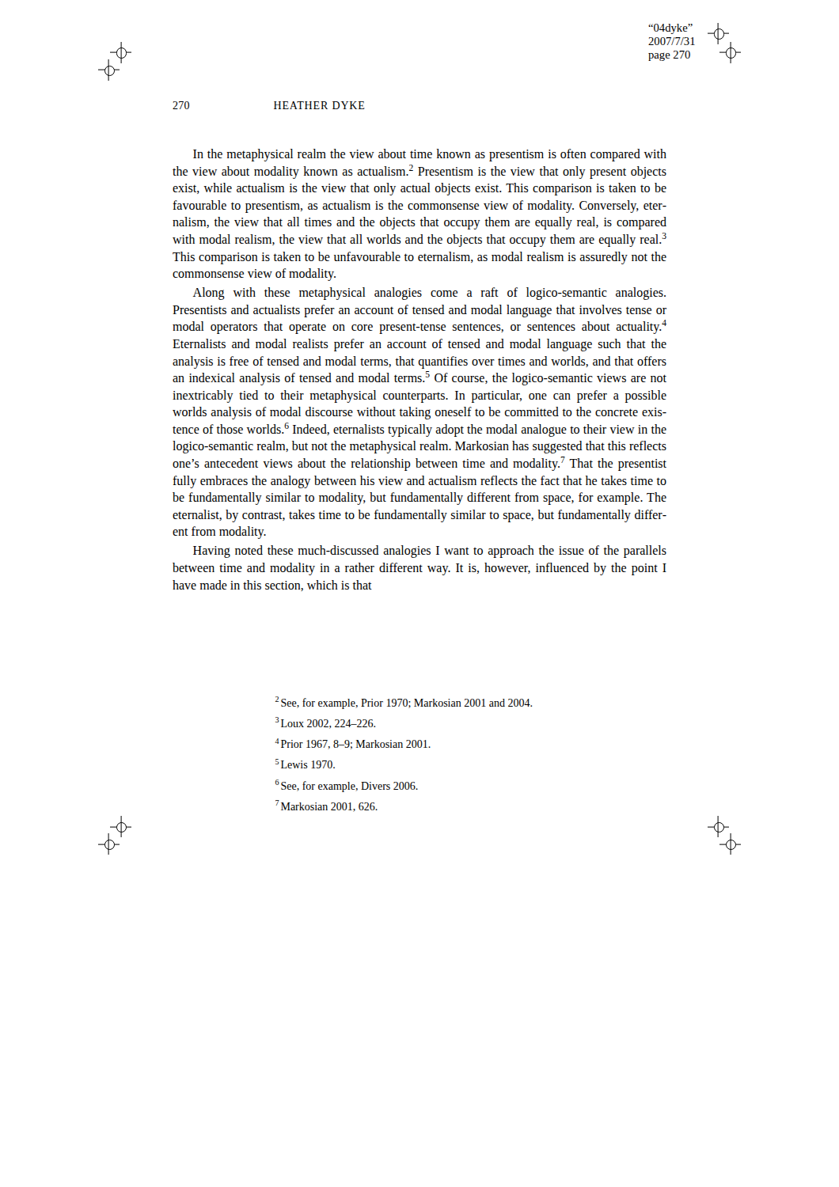“04dyke”
2007/7/31
page 270
270 HEATHER DYKE
In the metaphysical realm the view about time known as presentism is often compared with the view about modality known as actualism.2 Presentism is the view that only present objects exist, while actualism is the view that only actual objects exist. This comparison is taken to be favourable to presentism, as actualism is the commonsense view of modality. Conversely, eternalism, the view that all times and the objects that occupy them are equally real, is compared with modal realism, the view that all worlds and the objects that occupy them are equally real.3 This comparison is taken to be unfavourable to eternalism, as modal realism is assuredly not the commonsense view of modality.
Along with these metaphysical analogies come a raft of logico-semantic analogies. Presentists and actualists prefer an account of tensed and modal language that involves tense or modal operators that operate on core present-tense sentences, or sentences about actuality.4 Eternalists and modal realists prefer an account of tensed and modal language such that the analysis is free of tensed and modal terms, that quantifies over times and worlds, and that offers an indexical analysis of tensed and modal terms.5 Of course, the logico-semantic views are not inextricably tied to their metaphysical counterparts. In particular, one can prefer a possible worlds analysis of modal discourse without taking oneself to be committed to the concrete existence of those worlds.6 Indeed, eternalists typically adopt the modal analogue to their view in the logico-semantic realm, but not the metaphysical realm. Markosian has suggested that this reflects one’s antecedent views about the relationship between time and modality.7 That the presentist fully embraces the analogy between his view and actualism reflects the fact that he takes time to be fundamentally similar to modality, but fundamentally different from space, for example. The eternalist, by contrast, takes time to be fundamentally similar to space, but fundamentally different from modality.
Having noted these much-discussed analogies I want to approach the issue of the parallels between time and modality in a rather different way. It is, however, influenced by the point I have made in this section, which is that
2See, for example, Prior 1970; Markosian 2001 and 2004.
3Loux 2002, 224–226.
4Prior 1967, 8–9; Markosian 2001.
5Lewis 1970.
6See, for example, Divers 2006.
7Markosian 2001, 626.